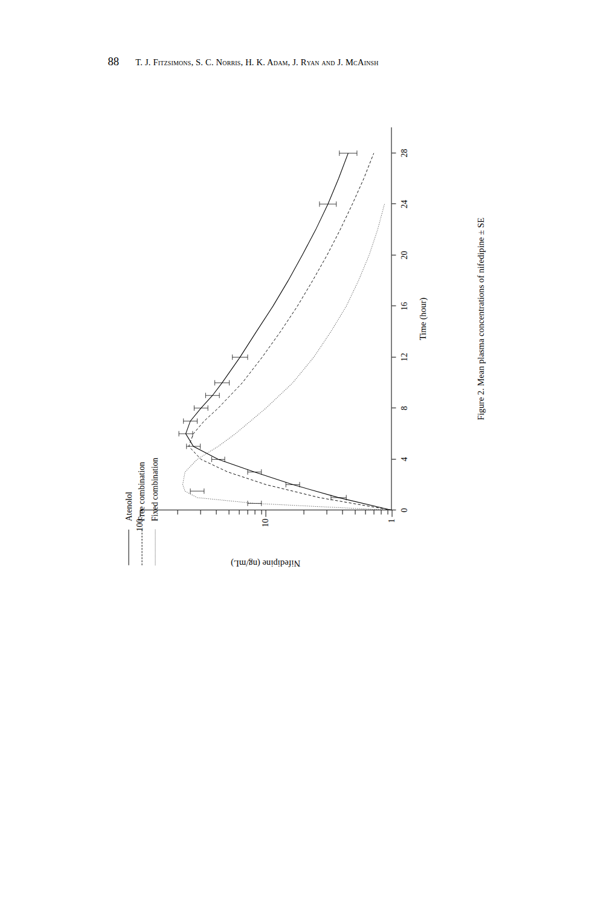88 T. J. Fitzsimons, S. C. Norris, H. K. Adam, J. Ryan and J. McAinsh
Atenolol
Free combination
Fixed combination
100
10
1
Nifedipine (ng/mL)
0
4
8
12
16
20
24
28
Time (hour)
Figure 2. Mean plasma concentrations of nifedipine ± SE